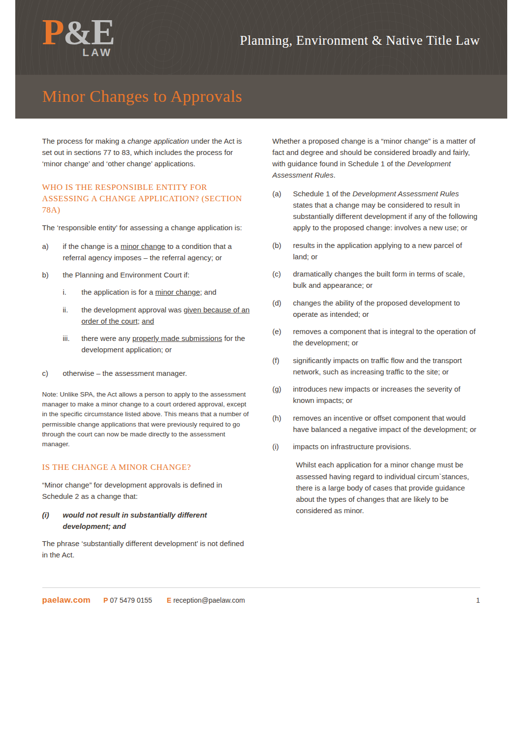P&E
LAW
Planning, Environment & Native Title Law
Minor Changes to Approvals
The process for making a change application under the Act is set out in sections 77 to 83, which includes the process for ‘minor change’ and ‘other change’ applications.
Who is the responsible entity for assessing a change application? (Section 78A)
The ‘responsible entity’ for assessing a change application is:
a) if the change is a minor change to a condition that a referral agency imposes – the referral agency; or
b) the Planning and Environment Court if:
i. the application is for a minor change; and
ii. the development approval was given because of an order of the court; and
iii. there were any properly made submissions for the development application; or
c) otherwise – the assessment manager.
Note: Unlike SPA, the Act allows a person to apply to the assessment manager to make a minor change to a court ordered approval, except in the specific circumstance listed above. This means that a number of permissible change applications that were previously required to go through the court can now be made directly to the assessment manager.
Is the change a minor change?
“Minor change” for development approvals is defined in Schedule 2 as a change that:
(i) would not result in substantially different development; and
The phrase ‘substantially different development’ is not defined in the Act.
Whether a proposed change is a “minor change” is a matter of fact and degree and should be considered broadly and fairly, with guidance found in Schedule 1 of the Development Assessment Rules.
(a) Schedule 1 of the Development Assessment Rules states that a change may be considered to result in substantially different development if any of the following apply to the proposed change: involves a new use; or
(b) results in the application applying to a new parcel of land; or
(c) dramatically changes the built form in terms of scale, bulk and appearance; or
(d) changes the ability of the proposed development to operate as intended; or
(e) removes a component that is integral to the operation of the development; or
(f) significantly impacts on traffic flow and the transport network, such as increasing traffic to the site; or
(g) introduces new impacts or increases the severity of known impacts; or
(h) removes an incentive or offset component that would have balanced a negative impact of the development; or
(i) impacts on infrastructure provisions.
Whilst each application for a minor change must be assessed having regard to individual circum`stances, there is a large body of cases that provide guidance about the types of changes that are likely to be considered as minor.
paelaw.com P 07 5479 0155 E reception@paelaw.com 1